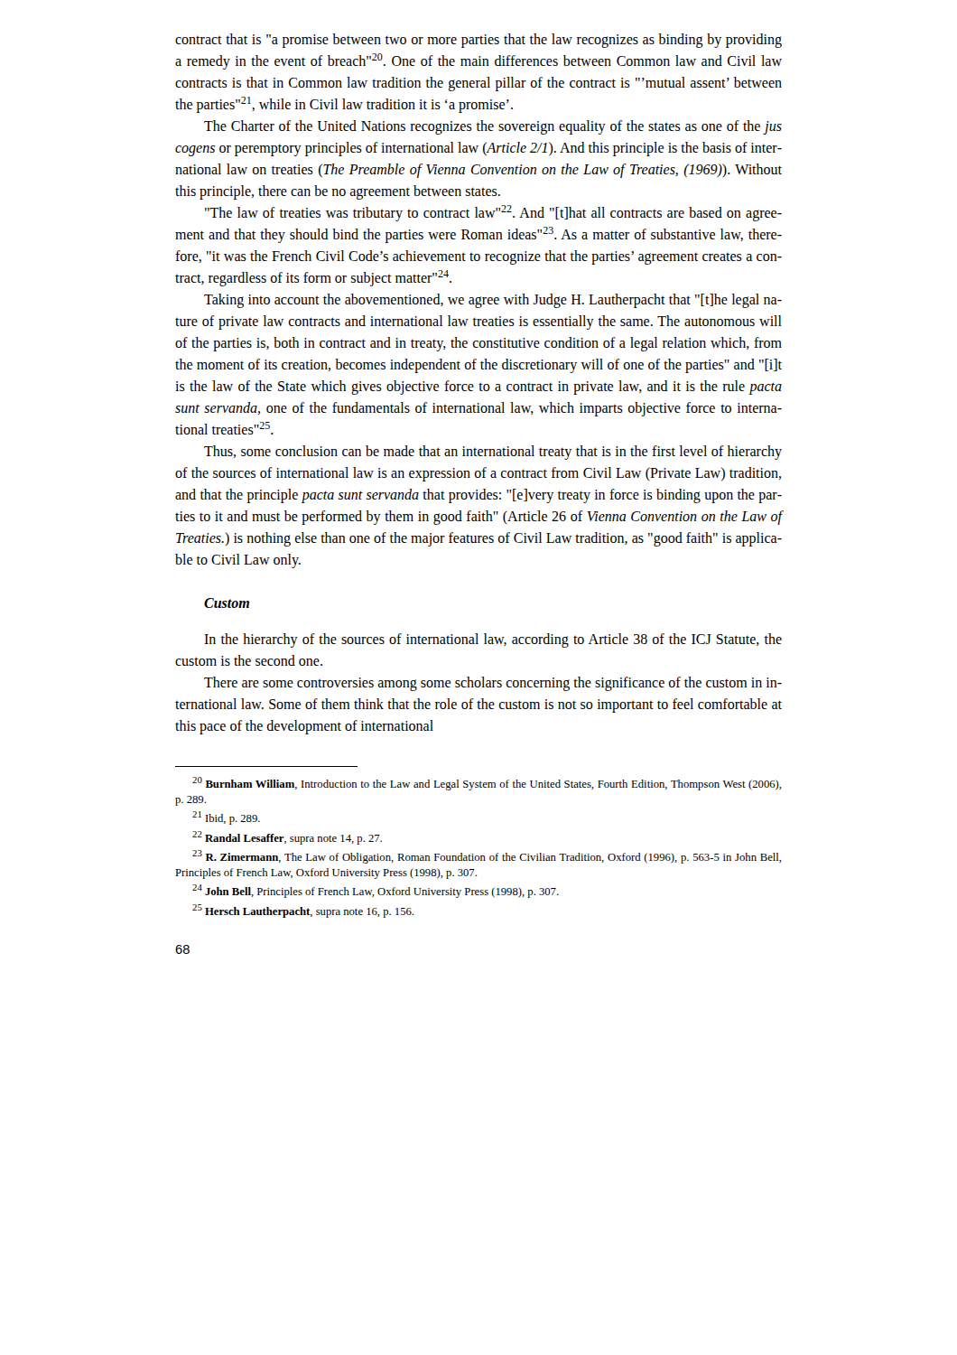contract that is "a promise between two or more parties that the law recognizes as binding by providing a remedy in the event of breach"20. One of the main differences between Common law and Civil law contracts is that in Common law tradition the general pillar of the contract is "’mutual assent’ between the parties"21, while in Civil law tradition it is ‘a promise’.
The Charter of the United Nations recognizes the sovereign equality of the states as one of the jus cogens or peremptory principles of international law (Article 2/1). And this principle is the basis of international law on treaties (The Preamble of Vienna Convention on the Law of Treaties, (1969)). Without this principle, there can be no agreement between states.
"The law of treaties was tributary to contract law"22. And "[t]hat all contracts are based on agreement and that they should bind the parties were Roman ideas"23. As a matter of substantive law, therefore, "it was the French Civil Code’s achievement to recognize that the parties’ agreement creates a contract, regardless of its form or subject matter"24.
Taking into account the abovementioned, we agree with Judge H. Lautherpacht that "[t]he legal nature of private law contracts and international law treaties is essentially the same. The autonomous will of the parties is, both in contract and in treaty, the constitutive condition of a legal relation which, from the moment of its creation, becomes independent of the discretionary will of one of the parties" and "[i]t is the law of the State which gives objective force to a contract in private law, and it is the rule pacta sunt servanda, one of the fundamentals of international law, which imparts objective force to international treaties"25.
Thus, some conclusion can be made that an international treaty that is in the first level of hierarchy of the sources of international law is an expression of a contract from Civil Law (Private Law) tradition, and that the principle pacta sunt servanda that provides: "[e]very treaty in force is binding upon the parties to it and must be performed by them in good faith" (Article 26 of Vienna Convention on the Law of Treaties.) is nothing else than one of the major features of Civil Law tradition, as "good faith" is applicable to Civil Law only.
Custom
In the hierarchy of the sources of international law, according to Article 38 of the ICJ Statute, the custom is the second one.
There are some controversies among some scholars concerning the significance of the custom in international law. Some of them think that the role of the custom is not so important to feel comfortable at this pace of the development of international
20 Burnham William, Introduction to the Law and Legal System of the United States, Fourth Edition, Thompson West (2006), p. 289.
21 Ibid, p. 289.
22 Randal Lesaffer, supra note 14, p. 27.
23 R. Zimermann, The Law of Obligation, Roman Foundation of the Civilian Tradition, Oxford (1996), p. 563-5 in John Bell, Principles of French Law, Oxford University Press (1998), p. 307.
24 John Bell, Principles of French Law, Oxford University Press (1998), p. 307.
25 Hersch Lautherpacht, supra note 16, p. 156.
68